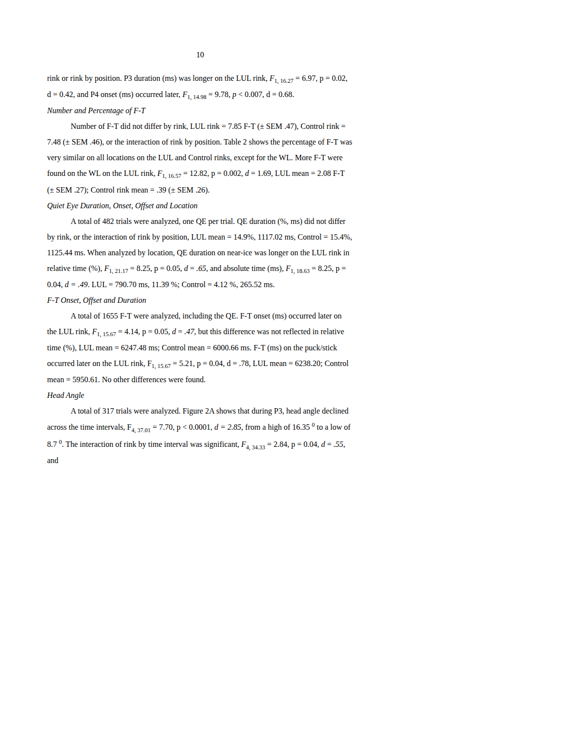10
rink or rink by position. P3 duration (ms) was longer on the LUL rink, F1, 16.27 = 6.97, p = 0.02, d = 0.42, and P4 onset (ms) occurred later, F1, 14.98 = 9.78, p < 0.007, d = 0.68.
Number and Percentage of F-T
Number of F-T did not differ by rink, LUL rink = 7.85 F-T (± SEM .47), Control rink = 7.48 (± SEM .46), or the interaction of rink by position. Table 2 shows the percentage of F-T was very similar on all locations on the LUL and Control rinks, except for the WL. More F-T were found on the WL on the LUL rink, F1, 16.57 = 12.82, p = 0.002, d = 1.69, LUL mean = 2.08 F-T (± SEM .27); Control rink mean = .39 (± SEM .26).
Quiet Eye Duration, Onset, Offset and Location
A total of 482 trials were analyzed, one QE per trial. QE duration (%, ms) did not differ by rink, or the interaction of rink by position, LUL mean = 14.9%, 1117.02 ms, Control = 15.4%, 1125.44 ms. When analyzed by location, QE duration on near-ice was longer on the LUL rink in relative time (%), F1, 21.17 = 8.25, p = 0.05, d = .65, and absolute time (ms), F1, 18.63 = 8.25, p = 0.04, d = .49. LUL = 790.70 ms, 11.39 %; Control = 4.12 %, 265.52 ms.
F-T Onset, Offset and Duration
A total of 1655 F-T were analyzed, including the QE. F-T onset (ms) occurred later on the LUL rink, F1, 15.67 = 4.14, p = 0.05, d = .47, but this difference was not reflected in relative time (%), LUL mean = 6247.48 ms; Control mean = 6000.66 ms. F-T (ms) on the puck/stick occurred later on the LUL rink, F1, 15.67 = 5.21, p = 0.04, d = .78, LUL mean = 6238.20; Control mean = 5950.61. No other differences were found.
Head Angle
A total of 317 trials were analyzed. Figure 2A shows that during P3, head angle declined across the time intervals, F4, 37.01 = 7.70, p < 0.0001, d = 2.85, from a high of 16.35 0 to a low of 8.7 0. The interaction of rink by time interval was significant, F4, 34.33 = 2.84, p = 0.04, d = .55, and